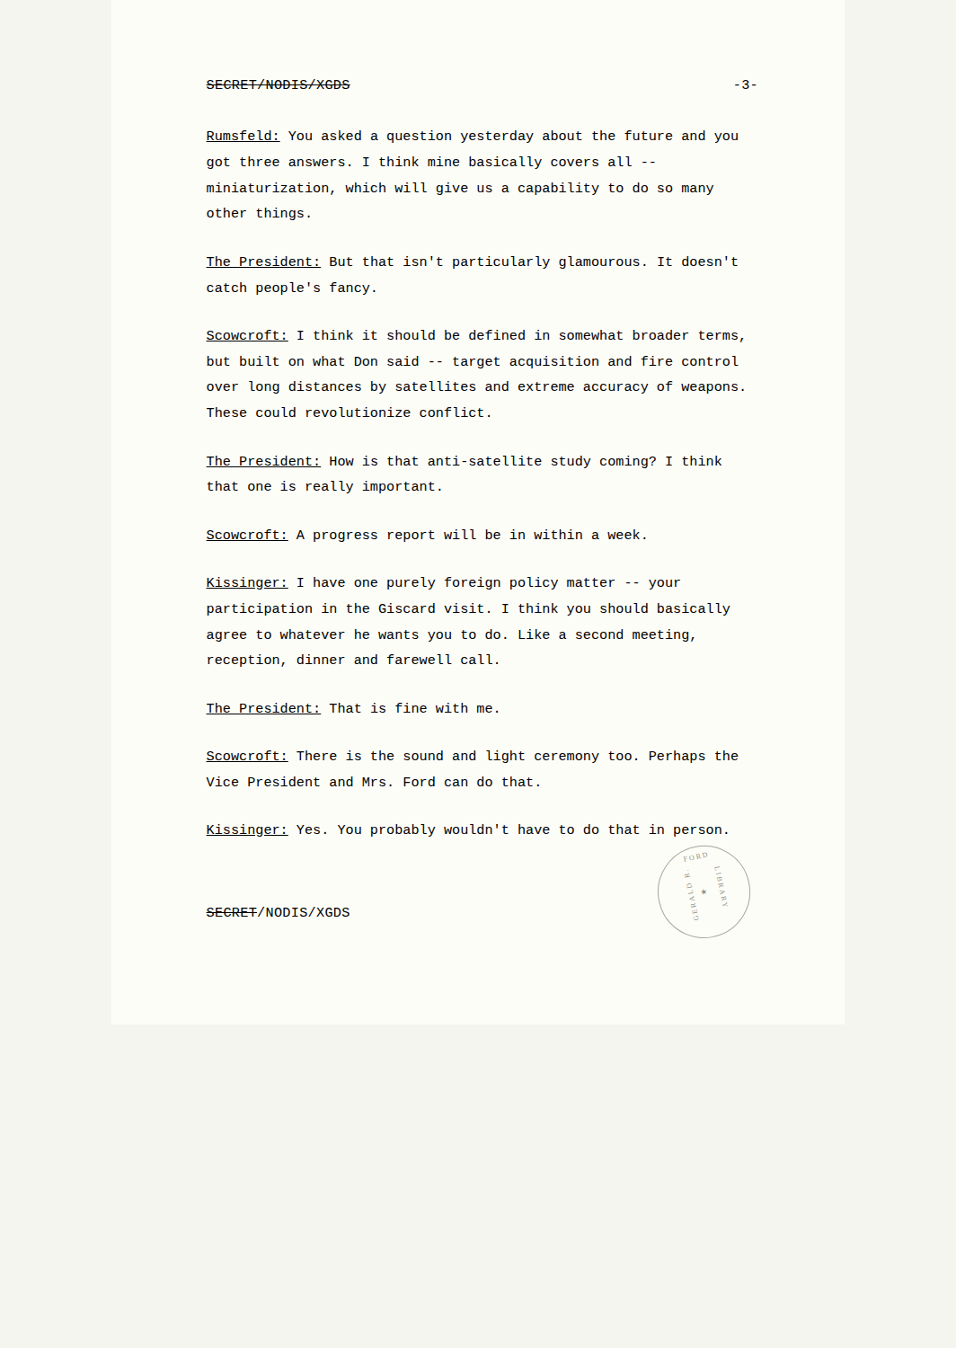SECRET/NODIS/XGDS
-3-
Rumsfeld: You asked a question yesterday about the future and you got three answers. I think mine basically covers all -- miniaturization, which will give us a capability to do so many other things.
The President: But that isn't particularly glamourous. It doesn't catch people's fancy.
Scowcroft: I think it should be defined in somewhat broader terms, but built on what Don said -- target acquisition and fire control over long distances by satellites and extreme accuracy of weapons. These could revolutionize conflict.
The President: How is that anti-satellite study coming? I think that one is really important.
Scowcroft: A progress report will be in within a week.
Kissinger: I have one purely foreign policy matter -- your participation in the Giscard visit. I think you should basically agree to whatever he wants you to do. Like a second meeting, reception, dinner and farewell call.
The President: That is fine with me.
Scowcroft: There is the sound and light ceremony too. Perhaps the Vice President and Mrs. Ford can do that.
Kissinger: Yes. You probably wouldn't have to do that in person.
SECRET/NODIS/XGDS
FORD GERALD R. LIBRARY ★